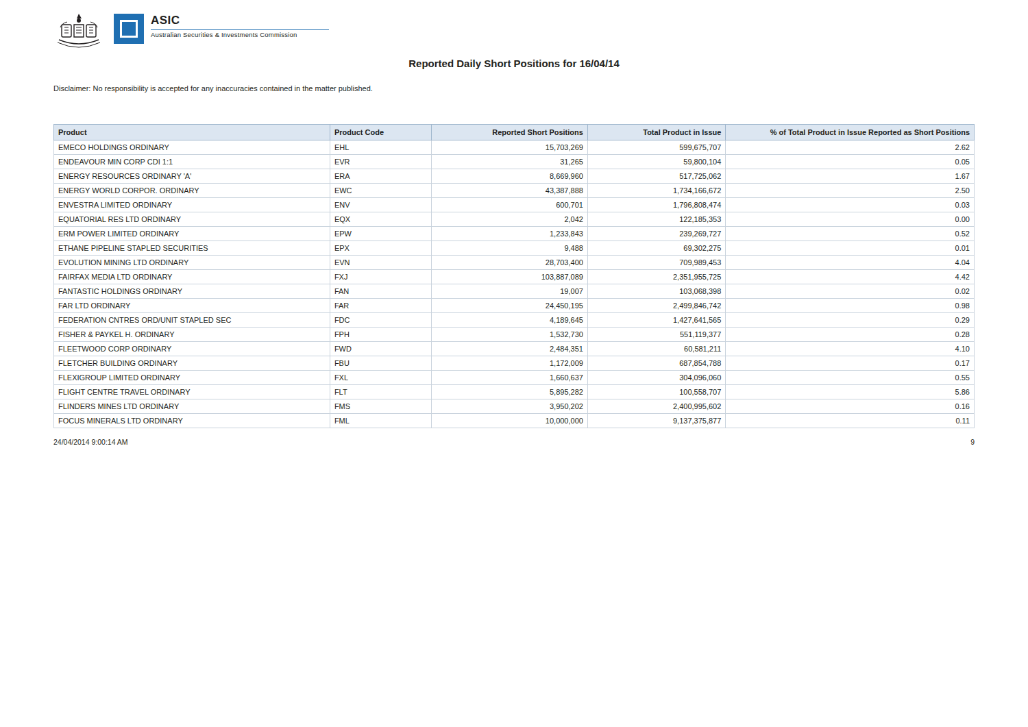ASIC
Australian Securities & Investments Commission
Reported Daily Short Positions for 16/04/14
Disclaimer: No responsibility is accepted for any inaccuracies contained in the matter published.
| Product | Product Code | Reported Short Positions | Total Product in Issue | % of Total Product in Issue Reported as Short Positions |
| --- | --- | --- | --- | --- |
| EMECO HOLDINGS ORDINARY | EHL | 15,703,269 | 599,675,707 | 2.62 |
| ENDEAVOUR MIN CORP CDI 1:1 | EVR | 31,265 | 59,800,104 | 0.05 |
| ENERGY RESOURCES ORDINARY 'A' | ERA | 8,669,960 | 517,725,062 | 1.67 |
| ENERGY WORLD CORPOR. ORDINARY | EWC | 43,387,888 | 1,734,166,672 | 2.50 |
| ENVESTRA LIMITED ORDINARY | ENV | 600,701 | 1,796,808,474 | 0.03 |
| EQUATORIAL RES LTD ORDINARY | EQX | 2,042 | 122,185,353 | 0.00 |
| ERM POWER LIMITED ORDINARY | EPW | 1,233,843 | 239,269,727 | 0.52 |
| ETHANE PIPELINE STAPLED SECURITIES | EPX | 9,488 | 69,302,275 | 0.01 |
| EVOLUTION MINING LTD ORDINARY | EVN | 28,703,400 | 709,989,453 | 4.04 |
| FAIRFAX MEDIA LTD ORDINARY | FXJ | 103,887,089 | 2,351,955,725 | 4.42 |
| FANTASTIC HOLDINGS ORDINARY | FAN | 19,007 | 103,068,398 | 0.02 |
| FAR LTD ORDINARY | FAR | 24,450,195 | 2,499,846,742 | 0.98 |
| FEDERATION CNTRES ORD/UNIT STAPLED SEC | FDC | 4,189,645 | 1,427,641,565 | 0.29 |
| FISHER & PAYKEL H. ORDINARY | FPH | 1,532,730 | 551,119,377 | 0.28 |
| FLEETWOOD CORP ORDINARY | FWD | 2,484,351 | 60,581,211 | 4.10 |
| FLETCHER BUILDING ORDINARY | FBU | 1,172,009 | 687,854,788 | 0.17 |
| FLEXIGROUP LIMITED ORDINARY | FXL | 1,660,637 | 304,096,060 | 0.55 |
| FLIGHT CENTRE TRAVEL ORDINARY | FLT | 5,895,282 | 100,558,707 | 5.86 |
| FLINDERS MINES LTD ORDINARY | FMS | 3,950,202 | 2,400,995,602 | 0.16 |
| FOCUS MINERALS LTD ORDINARY | FML | 10,000,000 | 9,137,375,877 | 0.11 |
24/04/2014 9:00:14 AM
9